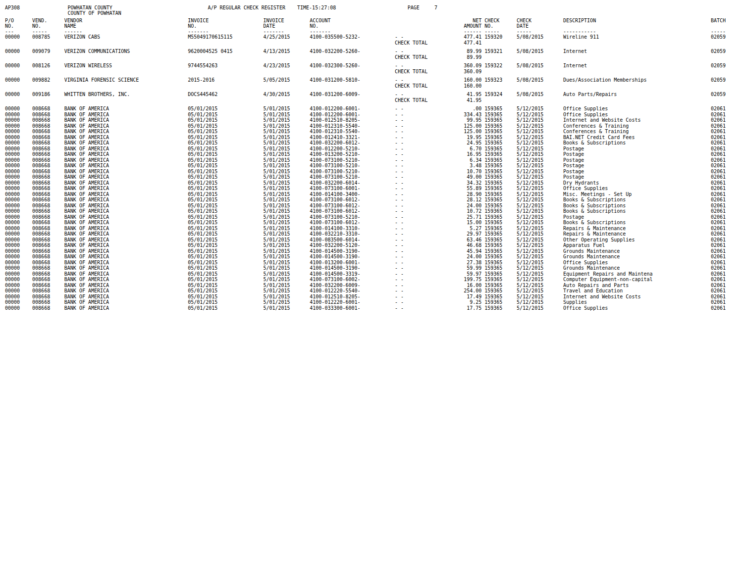AP308 POWHATAN COUNTY A/P REGULAR CHECK REGISTER TIME-15:27:08 PAGE 7 COUNTY OF POWHATAN
| P/O NO. --- | VEND. NO. ----- | VENDOR NAME ------ | INVOICE NO. ------- | INVOICE DATE ------- | ACCOUNT NO. ------- | | NET AMOUNT ------ | CHECK NO. ----- | CHECK DATE ----- | DESCRIPTION ----------- | BATCH ----- |
| --- | --- | --- | --- | --- | --- | --- | --- | --- | --- | --- | --- |
| 00000 | 008785 | VERIZON CABS | M55049170615115 | 4/25/2015 | 4100-035500-5232- | - - CHECK TOTAL | 477.41 477.41 | 159320 | 5/08/2015 | Wireline 911 | 02059 |
| 00000 | 009079 | VERIZON COMMUNICATIONS | 9620004525 0415 | 4/13/2015 | 4100-032200-5260- | - - CHECK TOTAL | 89.99 89.99 | 159321 | 5/08/2015 | Internet | 02059 |
| 00000 | 008126 | VERIZON WIRELESS | 9744554263 | 4/23/2015 | 4100-032300-5260- | - - CHECK TOTAL | 360.09 360.09 | 159322 | 5/08/2015 | Internet | 02059 |
| 00000 | 009882 | VIRGINIA FORENSIC SCIENCE | 2015-2016 | 5/05/2015 | 4100-031200-5810- | - - CHECK TOTAL | 160.00 160.00 | 159323 | 5/08/2015 | Dues/Association Memberships | 02059 |
| 00000 | 009186 | WHITTEN BROTHERS, INC. | DOCS445462 | 4/30/2015 | 4100-031200-6009- | - - CHECK TOTAL | 41.95 41.95 | 159324 | 5/08/2015 | Auto Parts/Repairs | 02059 |
| 00000 | 008668 | BANK OF AMERICA | 05/01/2015 | 5/01/2015 | 4100-012200-6001- | - - | .00 | 159365 | 5/12/2015 | Office Supplies | 02061 |
| 00000 | 008668 | BANK OF AMERICA | 05/01/2015 | 5/01/2015 | 4100-012200-6001- | - - | 334.43 | 159365 | 5/12/2015 | Office Supplies | 02061 |
| 00000 | 008668 | BANK OF AMERICA | 05/01/2015 | 5/01/2015 | 4100-012510-8205- | - - | 99.95 | 159365 | 5/12/2015 | Internet and Website Costs | 02061 |
| 00000 | 008668 | BANK OF AMERICA | 05/01/2015 | 5/01/2015 | 4100-012310-5540- | - - | 125.00 | 159365 | 5/12/2015 | Conferences & Training | 02061 |
| 00000 | 008668 | BANK OF AMERICA | 05/01/2015 | 5/01/2015 | 4100-012310-5540- | - - | 125.00 | 159365 | 5/12/2015 | Conferences & Training | 02061 |
| 00000 | 008668 | BANK OF AMERICA | 05/01/2015 | 5/01/2015 | 4100-012410-3321- | - - | 19.95 | 159365 | 5/12/2015 | BAI.NET Credit Card Fees | 02061 |
| 00000 | 008668 | BANK OF AMERICA | 05/01/2015 | 5/01/2015 | 4100-032200-6012- | - - | 24.95 | 159365 | 5/12/2015 | Books & Subscriptions | 02061 |
| 00000 | 008668 | BANK OF AMERICA | 05/01/2015 | 5/01/2015 | 4100-012200-5210- | - - | 6.70 | 159365 | 5/12/2015 | Postage | 02061 |
| 00000 | 008668 | BANK OF AMERICA | 05/01/2015 | 5/01/2015 | 4100-013200-5210- | - - | 16.95 | 159365 | 5/12/2015 | Postage | 02061 |
| 00000 | 008668 | BANK OF AMERICA | 05/01/2015 | 5/01/2015 | 4100-073100-5210- | - - | 6.34 | 159365 | 5/12/2015 | Postage | 02061 |
| 00000 | 008668 | BANK OF AMERICA | 05/01/2015 | 5/01/2015 | 4100-073100-5210- | - - | 3.48 | 159365 | 5/12/2015 | Postage | 02061 |
| 00000 | 008668 | BANK OF AMERICA | 05/01/2015 | 5/01/2015 | 4100-073100-5210- | - - | 10.70 | 159365 | 5/12/2015 | Postage | 02061 |
| 00000 | 008668 | BANK OF AMERICA | 05/01/2015 | 5/01/2015 | 4100-073100-5210- | - - | 49.00 | 159365 | 5/12/2015 | Postage | 02061 |
| 00000 | 008668 | BANK OF AMERICA | 05/01/2015 | 5/01/2015 | 4100-032200-6014- | - - | 34.32 | 159365 | 5/12/2015 | Dry Hydrants | 02061 |
| 00000 | 008668 | BANK OF AMERICA | 05/01/2015 | 5/01/2015 | 4100-073100-6001- | - - | 55.89 | 159365 | 5/12/2015 | Office Supplies | 02061 |
| 00000 | 008668 | BANK OF AMERICA | 05/01/2015 | 5/01/2015 | 4100-014100-3400- | - - | 28.90 | 159365 | 5/12/2015 | Misc. Meetings - Set Up | 02061 |
| 00000 | 008668 | BANK OF AMERICA | 05/01/2015 | 5/01/2015 | 4100-073100-6012- | - - | 28.12 | 159365 | 5/12/2015 | Books & Subscriptions | 02061 |
| 00000 | 008668 | BANK OF AMERICA | 05/01/2015 | 5/01/2015 | 4100-073100-6012- | - - | 24.00 | 159365 | 5/12/2015 | Books & Subscriptions | 02061 |
| 00000 | 008668 | BANK OF AMERICA | 05/01/2015 | 5/01/2015 | 4100-073100-6012- | - - | 10.72 | 159365 | 5/12/2015 | Books & Subscriptions | 02061 |
| 00000 | 008668 | BANK OF AMERICA | 05/01/2015 | 5/01/2015 | 4100-073100-5210- | - - | 25.71 | 159365 | 5/12/2015 | Postage | 02061 |
| 00000 | 008668 | BANK OF AMERICA | 05/01/2015 | 5/01/2015 | 4100-073100-6012- | - - | 15.00 | 159365 | 5/12/2015 | Books & Subscriptions | 02061 |
| 00000 | 008668 | BANK OF AMERICA | 05/01/2015 | 5/01/2015 | 4100-014100-3310- | - - | 5.27 | 159365 | 5/12/2015 | Repairs & Maintenance | 02061 |
| 00000 | 008668 | BANK OF AMERICA | 05/01/2015 | 5/01/2015 | 4100-032210-3310- | - - | 29.97 | 159365 | 5/12/2015 | Repairs & Maintenance | 02061 |
| 00000 | 008668 | BANK OF AMERICA | 05/01/2015 | 5/01/2015 | 4100-083500-6014- | - - | 63.46 | 159365 | 5/12/2015 | Other Operating Supplies | 02061 |
| 00000 | 008668 | BANK OF AMERICA | 05/01/2015 | 5/01/2015 | 4100-032200-5120- | - - | 46.68 | 159365 | 5/12/2015 | Apparatus Fuel | 02061 |
| 00000 | 008668 | BANK OF AMERICA | 05/01/2015 | 5/01/2015 | 4100-014500-3190- | - - | 45.94 | 159365 | 5/12/2015 | Grounds Maintenance | 02061 |
| 00000 | 008668 | BANK OF AMERICA | 05/01/2015 | 5/01/2015 | 4100-014500-3190- | - - | 24.00 | 159365 | 5/12/2015 | Grounds Maintenance | 02061 |
| 00000 | 008668 | BANK OF AMERICA | 05/01/2015 | 5/01/2015 | 4100-013200-6001- | - - | 27.38 | 159365 | 5/12/2015 | Office Supplies | 02061 |
| 00000 | 008668 | BANK OF AMERICA | 05/01/2015 | 5/01/2015 | 4100-014500-3190- | - - | 59.99 | 159365 | 5/12/2015 | Grounds Maintenance | 02061 |
| 00000 | 008668 | BANK OF AMERICA | 05/01/2015 | 5/01/2015 | 4100-014500-3319- | - - | 59.97 | 159365 | 5/12/2015 | Equipment Repairs and Maintena | 02061 |
| 00000 | 008668 | BANK OF AMERICA | 05/01/2015 | 5/01/2015 | 4100-073100-6002- | - - | 199.75 | 159365 | 5/12/2015 | Computer Equipment-non-capital | 02061 |
| 00000 | 008668 | BANK OF AMERICA | 05/01/2015 | 5/01/2015 | 4100-032200-6009- | - - | 16.00 | 159365 | 5/12/2015 | Auto Repairs and Parts | 02061 |
| 00000 | 008668 | BANK OF AMERICA | 05/01/2015 | 5/01/2015 | 4100-012220-5540- | - - | 254.00 | 159365 | 5/12/2015 | Travel and Education | 02061 |
| 00000 | 008668 | BANK OF AMERICA | 05/01/2015 | 5/01/2015 | 4100-012510-8205- | - - | 17.49 | 159365 | 5/12/2015 | Internet and Website Costs | 02061 |
| 00000 | 008668 | BANK OF AMERICA | 05/01/2015 | 5/01/2015 | 4100-012220-6001- | - - | 9.25 | 159365 | 5/12/2015 | Supplies | 02061 |
| 00000 | 008668 | BANK OF AMERICA | 05/01/2015 | 5/01/2015 | 4100-033300-6001- | - - | 17.75 | 159365 | 5/12/2015 | Office Supplies | 02061 |